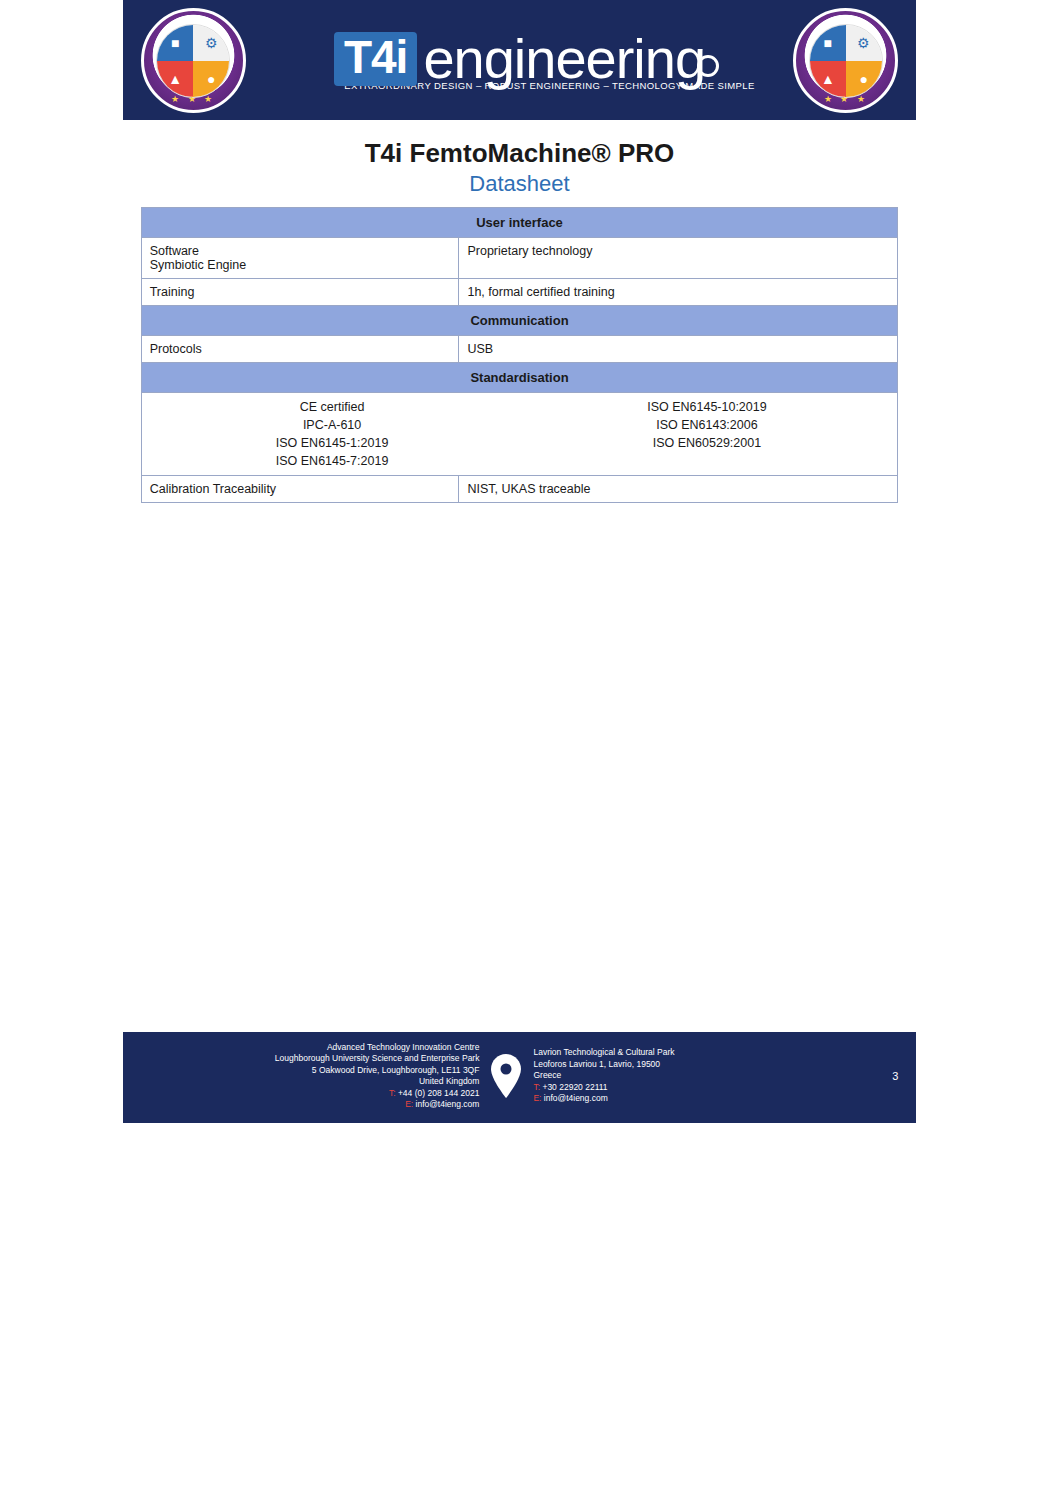■
⚙
▲
●
★ ★ ★
T4i
engineering
EXTRAORDINARY DESIGN – ROBUST ENGINEERING – TECHNOLOGY MADE SIMPLE
■
⚙
▲
●
★ ★ ★
T4i FemtoMachine® PRO
Datasheet
| User interface |
| --- |
| Software Symbiotic Engine | Proprietary technology |
| Training | 1h, formal certified training |
| Communication |
| Protocols | USB |
| Standardisation |
| CE certified ISO EN6145-10:2019 IPC-A-610 ISO EN6143:2006 ISO EN6145-1:2019 ISO EN60529:2001 ISO EN6145-7:2019 |
| Calibration Traceability | NIST, UKAS traceable |
Advanced Technology Innovation Centre
Loughborough University Science and Enterprise Park
5 Oakwood Drive, Loughborough, LE11 3QF
United Kingdom
T: +44 (0) 208 144 2021
E: info@t4ieng.com
Lavrion Technological & Cultural Park
Leoforos Lavriou 1, Lavrio, 19500
Greece
T: +30 22920 22111
E: info@t4ieng.com
3